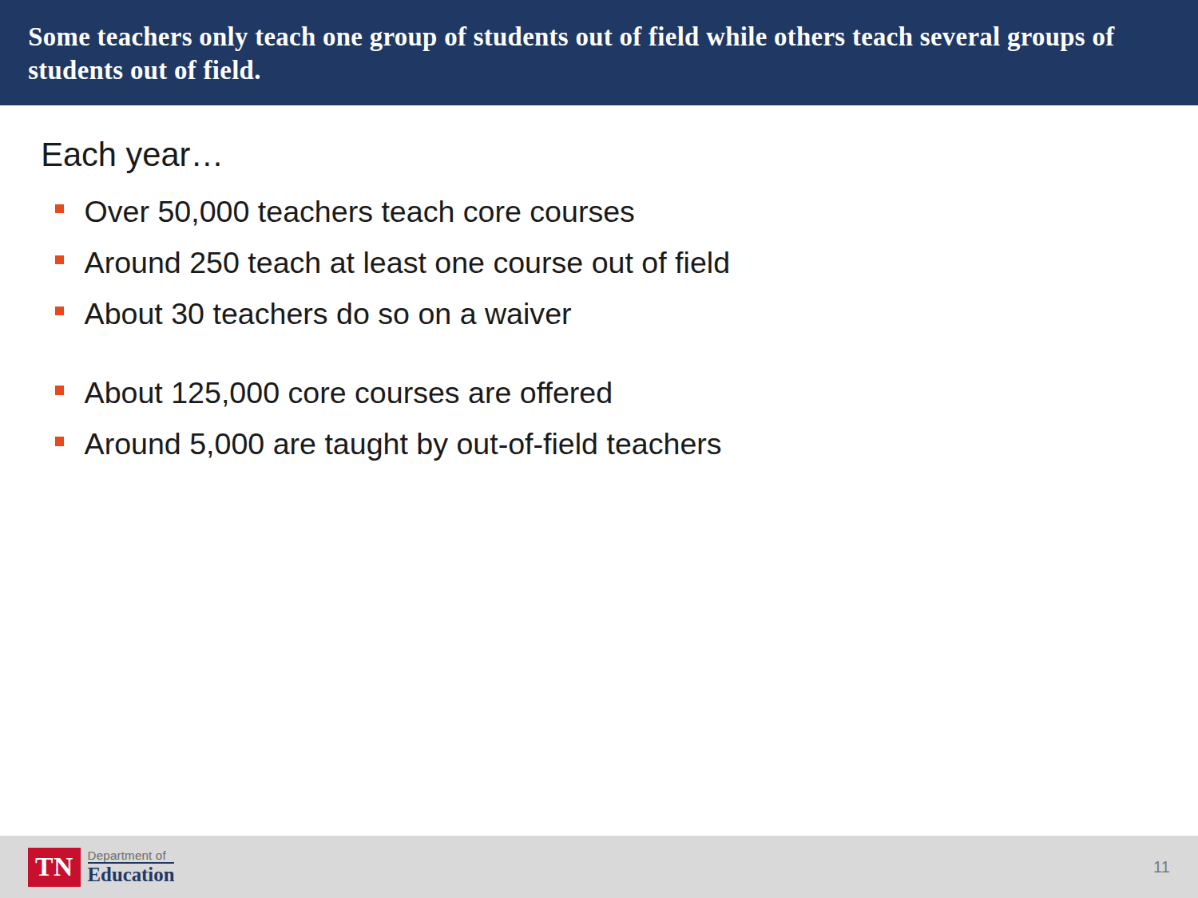Some teachers only teach one group of students out of field while others teach several groups of students out of field.
Each year…
Over 50,000 teachers teach core courses
Around 250 teach at least one course out of field
About 30 teachers do so on a waiver
About 125,000 core courses are offered
Around 5,000 are taught by out-of-field teachers
TN Department of Education
11